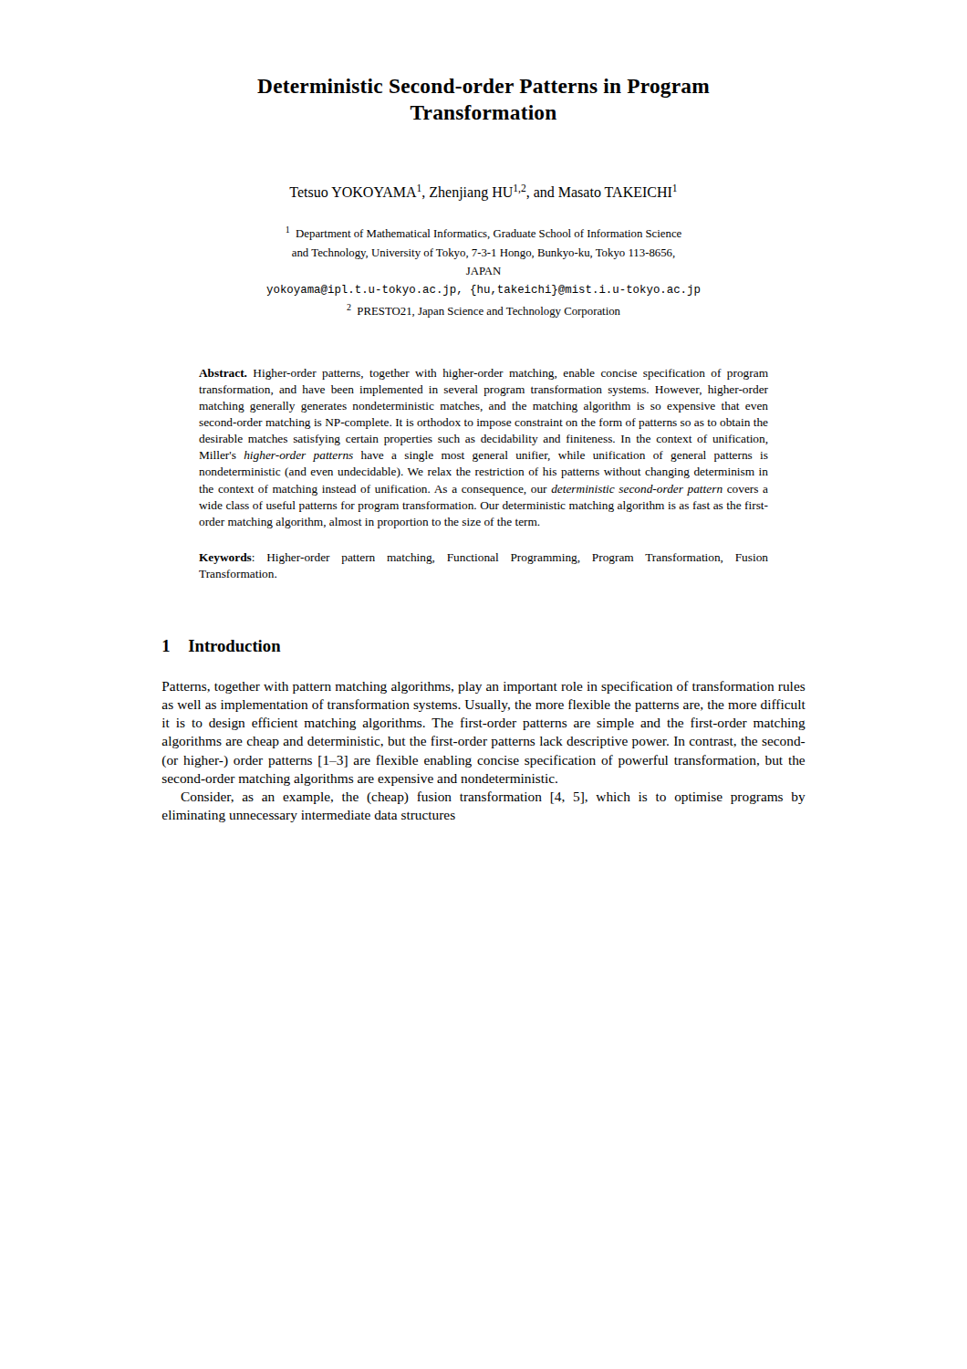Deterministic Second-order Patterns in Program
Transformation
Tetsuo YOKOYAMA1, Zhenjiang HU1,2, and Masato TAKEICHI1
1 Department of Mathematical Informatics, Graduate School of Information Science
and Technology, University of Tokyo, 7-3-1 Hongo, Bunkyo-ku, Tokyo 113-8656,
JAPAN
yokoyama@ipl.t.u-tokyo.ac.jp, {hu,takeichi}@mist.i.u-tokyo.ac.jp
2 PRESTO21, Japan Science and Technology Corporation
Abstract. Higher-order patterns, together with higher-order matching, enable concise specification of program transformation, and have been implemented in several program transformation systems. However, higher-order matching generally generates nondeterministic matches, and the matching algorithm is so expensive that even second-order matching is NP-complete. It is orthodox to impose constraint on the form of patterns so as to obtain the desirable matches satisfying certain properties such as decidability and finiteness. In the context of unification, Miller's higher-order patterns have a single most general unifier, while unification of general patterns is nondeterministic (and even undecidable). We relax the restriction of his patterns without changing determinism in the context of matching instead of unification. As a consequence, our deterministic second-order pattern covers a wide class of useful patterns for program transformation. Our deterministic matching algorithm is as fast as the first-order matching algorithm, almost in proportion to the size of the term.
Keywords: Higher-order pattern matching, Functional Programming, Program Transformation, Fusion Transformation.
1 Introduction
Patterns, together with pattern matching algorithms, play an important role in specification of transformation rules as well as implementation of transformation systems. Usually, the more flexible the patterns are, the more difficult it is to design efficient matching algorithms. The first-order patterns are simple and the first-order matching algorithms are cheap and deterministic, but the first-order patterns lack descriptive power. In contrast, the second- (or higher-) order patterns [1–3] are flexible enabling concise specification of powerful transformation, but the second-order matching algorithms are expensive and nondeterministic.
Consider, as an example, the (cheap) fusion transformation [4, 5], which is to optimise programs by eliminating unnecessary intermediate data structures